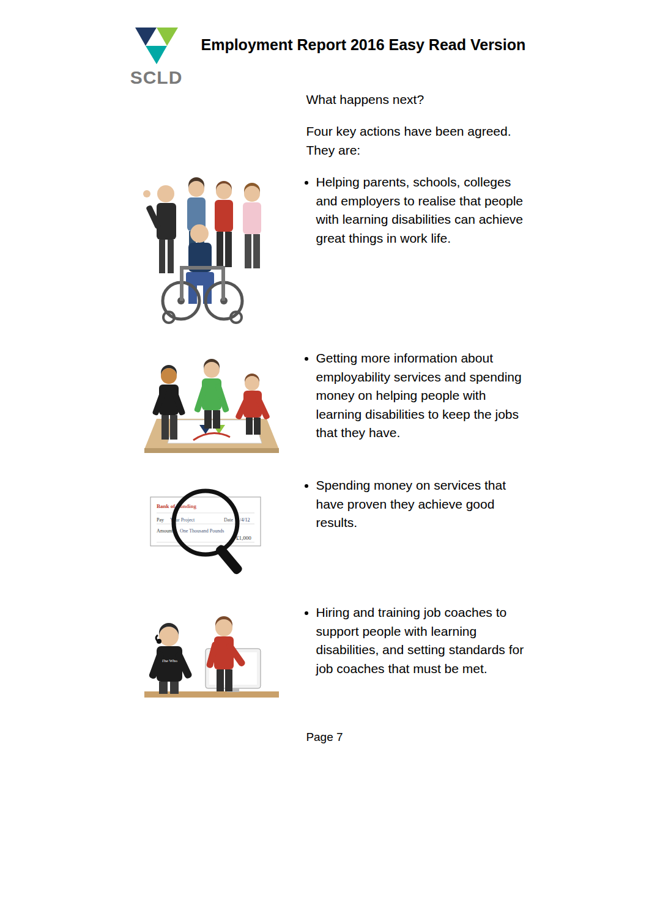SCLD
Employment Report 2016 Easy Read Version
What happens next?
Four key actions have been agreed. They are:
Helping parents, schools, colleges and employers to realise that people with learning disabilities can achieve great things in work life.
Getting more information about employability services and spending money on helping people with learning disabilities to keep the jobs that they have.
Bank of Funding Pay Your Project Date 1/4/12 Amount One Thousand Pounds £1,000
Spending money on services that have proven they achieve good results.
The Who
Hiring and training job coaches to support people with learning disabilities, and setting standards for job coaches that must be met.
Page 7